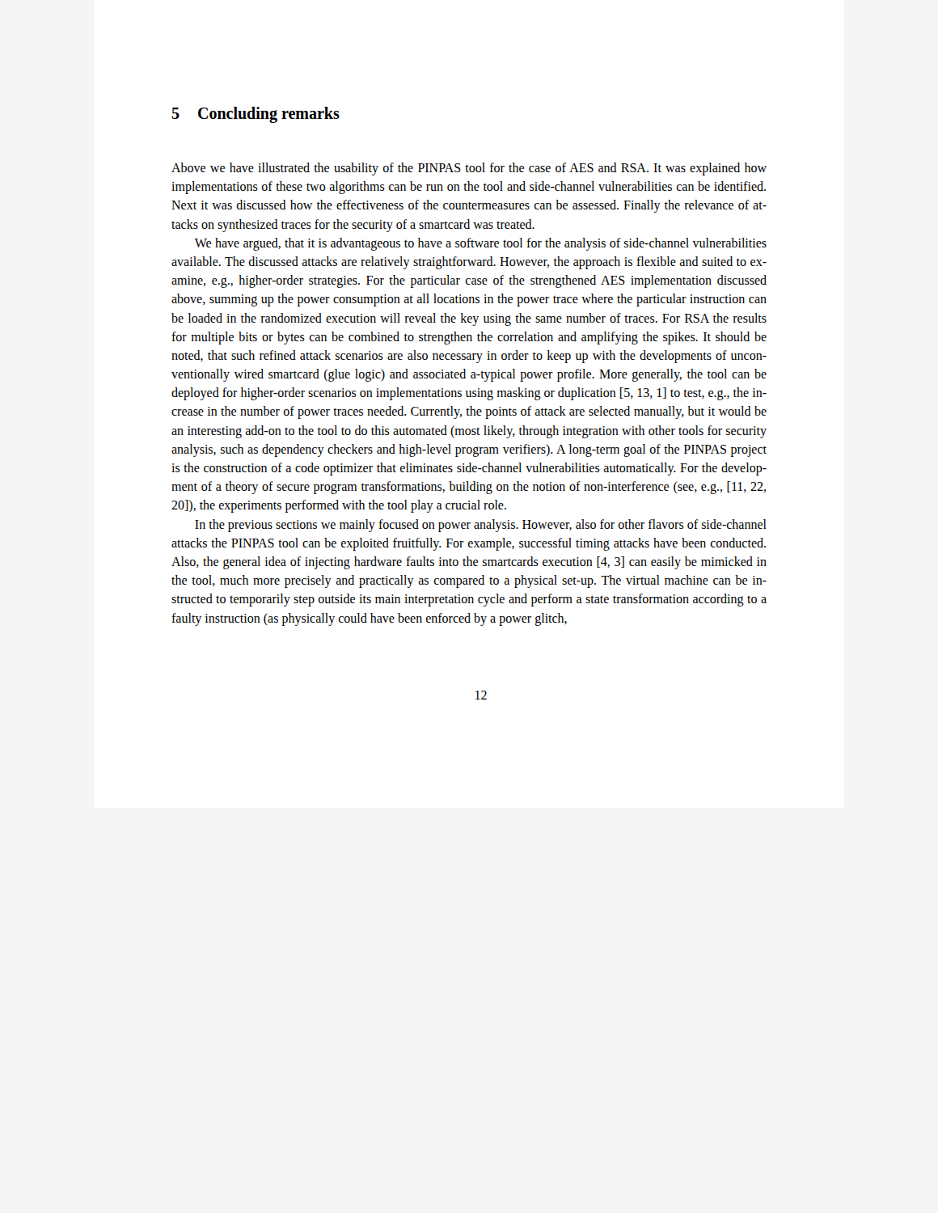5 Concluding remarks
Above we have illustrated the usability of the PINPAS tool for the case of AES and RSA. It was explained how implementations of these two algorithms can be run on the tool and side-channel vulnerabilities can be identified. Next it was discussed how the effectiveness of the countermeasures can be assessed. Finally the relevance of attacks on synthesized traces for the security of a smartcard was treated.
We have argued, that it is advantageous to have a software tool for the analysis of side-channel vulnerabilities available. The discussed attacks are relatively straightforward. However, the approach is flexible and suited to examine, e.g., higher-order strategies. For the particular case of the strengthened AES implementation discussed above, summing up the power consumption at all locations in the power trace where the particular instruction can be loaded in the randomized execution will reveal the key using the same number of traces. For RSA the results for multiple bits or bytes can be combined to strengthen the correlation and amplifying the spikes. It should be noted, that such refined attack scenarios are also necessary in order to keep up with the developments of unconventionally wired smartcard (glue logic) and associated a-typical power profile. More generally, the tool can be deployed for higher-order scenarios on implementations using masking or duplication [5, 13, 1] to test, e.g., the increase in the number of power traces needed. Currently, the points of attack are selected manually, but it would be an interesting add-on to the tool to do this automated (most likely, through integration with other tools for security analysis, such as dependency checkers and high-level program verifiers). A long-term goal of the PINPAS project is the construction of a code optimizer that eliminates side-channel vulnerabilities automatically. For the development of a theory of secure program transformations, building on the notion of non-interference (see, e.g., [11, 22, 20]), the experiments performed with the tool play a crucial role.
In the previous sections we mainly focused on power analysis. However, also for other flavors of side-channel attacks the PINPAS tool can be exploited fruitfully. For example, successful timing attacks have been conducted. Also, the general idea of injecting hardware faults into the smartcards execution [4, 3] can easily be mimicked in the tool, much more precisely and practically as compared to a physical set-up. The virtual machine can be instructed to temporarily step outside its main interpretation cycle and perform a state transformation according to a faulty instruction (as physically could have been enforced by a power glitch,
12